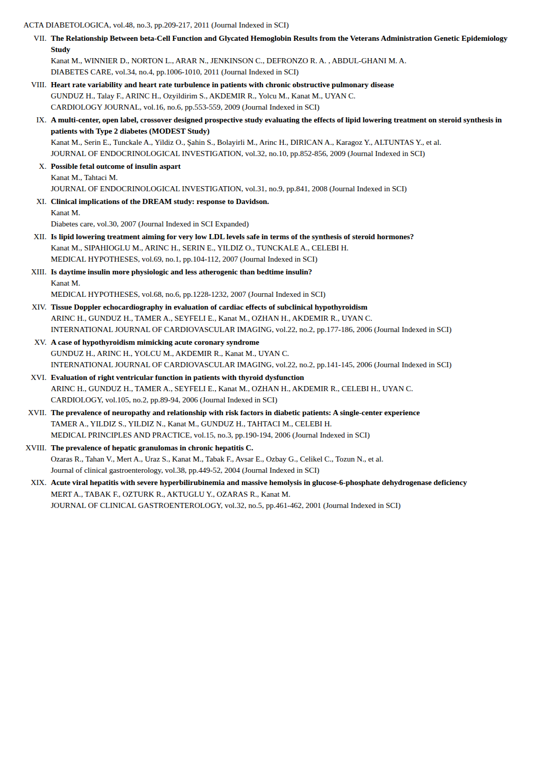ACTA DIABETOLOGICA, vol.48, no.3, pp.209-217, 2011 (Journal Indexed in SCI)
The Relationship Between beta-Cell Function and Glycated Hemoglobin Results from the Veterans Administration Genetic Epidemiology Study
Kanat M., WINNIER D., NORTON L., ARAR N., JENKINSON C., DEFRONZO R. A. , ABDUL-GHANI M. A.
DIABETES CARE, vol.34, no.4, pp.1006-1010, 2011 (Journal Indexed in SCI)
Heart rate variability and heart rate turbulence in patients with chronic obstructive pulmonary disease
GUNDUZ H., Talay F., ARINC H., Ozyildirim S., AKDEMIR R., Yolcu M., Kanat M., UYAN C.
CARDIOLOGY JOURNAL, vol.16, no.6, pp.553-559, 2009 (Journal Indexed in SCI)
A multi-center, open label, crossover designed prospective study evaluating the effects of lipid lowering treatment on steroid synthesis in patients with Type 2 diabetes (MODEST Study)
Kanat M., Serin E., Tunckale A., Yildiz O., Şahin S., Bolayirli M., Arinc H., DIRICAN A., Karagoz Y., ALTUNTAS Y., et al.
JOURNAL OF ENDOCRINOLOGICAL INVESTIGATION, vol.32, no.10, pp.852-856, 2009 (Journal Indexed in SCI)
Possible fetal outcome of insulin aspart
Kanat M., Tahtaci M.
JOURNAL OF ENDOCRINOLOGICAL INVESTIGATION, vol.31, no.9, pp.841, 2008 (Journal Indexed in SCI)
Clinical implications of the DREAM study: response to Davidson.
Kanat M.
Diabetes care, vol.30, 2007 (Journal Indexed in SCI Expanded)
Is lipid lowering treatment aiming for very low LDL levels safe in terms of the synthesis of steroid hormones?
Kanat M., SIPAHIOGLU M., ARINC H., SERIN E., YILDIZ O., TUNCKALE A., CELEBI H.
MEDICAL HYPOTHESES, vol.69, no.1, pp.104-112, 2007 (Journal Indexed in SCI)
Is daytime insulin more physiologic and less atherogenic than bedtime insulin?
Kanat M.
MEDICAL HYPOTHESES, vol.68, no.6, pp.1228-1232, 2007 (Journal Indexed in SCI)
Tissue Doppler echocardiography in evaluation of cardiac effects of subclinical hypothyroidism
ARINC H., GUNDUZ H., TAMER A., SEYFELI E., Kanat M., OZHAN H., AKDEMIR R., UYAN C.
INTERNATIONAL JOURNAL OF CARDIOVASCULAR IMAGING, vol.22, no.2, pp.177-186, 2006 (Journal Indexed in SCI)
A case of hypothyroidism mimicking acute coronary syndrome
GUNDUZ H., ARINC H., YOLCU M., AKDEMIR R., Kanat M., UYAN C.
INTERNATIONAL JOURNAL OF CARDIOVASCULAR IMAGING, vol.22, no.2, pp.141-145, 2006 (Journal Indexed in SCI)
Evaluation of right ventricular function in patients with thyroid dysfunction
ARINC H., GUNDUZ H., TAMER A., SEYFELI E., Kanat M., OZHAN H., AKDEMIR R., CELEBI H., UYAN C.
CARDIOLOGY, vol.105, no.2, pp.89-94, 2006 (Journal Indexed in SCI)
The prevalence of neuropathy and relationship with risk factors in diabetic patients: A single-center experience
TAMER A., YILDIZ S., YILDIZ N., Kanat M., GUNDUZ H., TAHTACI M., CELEBI H.
MEDICAL PRINCIPLES AND PRACTICE, vol.15, no.3, pp.190-194, 2006 (Journal Indexed in SCI)
The prevalence of hepatic granulomas in chronic hepatitis C.
Ozaras R., Tahan V., Mert A., Uraz S., Kanat M., Tabak F., Avsar E., Ozbay G., Celikel C., Tozun N., et al.
Journal of clinical gastroenterology, vol.38, pp.449-52, 2004 (Journal Indexed in SCI)
Acute viral hepatitis with severe hyperbilirubinemia and massive hemolysis in glucose-6-phosphate dehydrogenase deficiency
MERT A., TABAK F., OZTURK R., AKTUGLU Y., OZARAS R., Kanat M.
JOURNAL OF CLINICAL GASTROENTEROLOGY, vol.32, no.5, pp.461-462, 2001 (Journal Indexed in SCI)